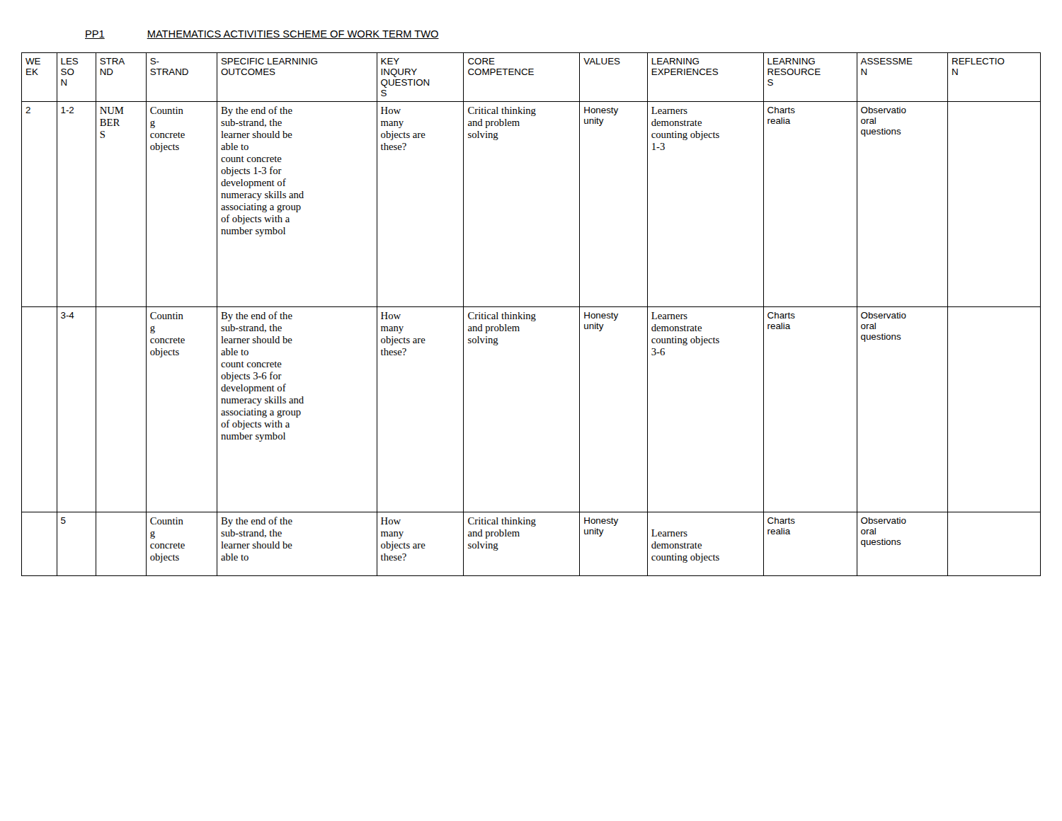PP1 MATHEMATICS ACTIVITIES SCHEME OF WORK TERM TWO
| WE EK | LES SO N | STRA ND | S- STRAND | SPECIFIC LEARNINIG OUTCOMES | KEY INQURY QUESTION S | CORE COMPETENCE | VALUES | LEARNING EXPERIENCES | LEARNING RESOURCE S | ASSESSME N | REFLECTIO N |
| --- | --- | --- | --- | --- | --- | --- | --- | --- | --- | --- | --- |
| 2 | 1-2 | NUM BER S | Countin g concrete objects | By the end of the sub-strand, the learner should be able to count concrete objects 1-3 for development of numeracy skills and associating a group of objects with a number symbol | How many objects are these? | Critical thinking and problem solving | Honesty unity | Learners demonstrate counting objects 1-3 | Charts realia | Observatio oral questions | |
| | 3-4 | | Countin g concrete objects | By the end of the sub-strand, the learner should be able to count concrete objects 3-6 for development of numeracy skills and associating a group of objects with a number symbol | How many objects are these? | Critical thinking and problem solving | Honesty unity | Learners demonstrate counting objects 3-6 | Charts realia | Observatio oral questions | |
| | 5 | | Countin g concrete objects | By the end of the sub-strand, the learner should be able to | How many objects are these? | Critical thinking and problem solving | Honesty unity | Learners demonstrate counting objects | Charts realia | Observatio oral questions | |